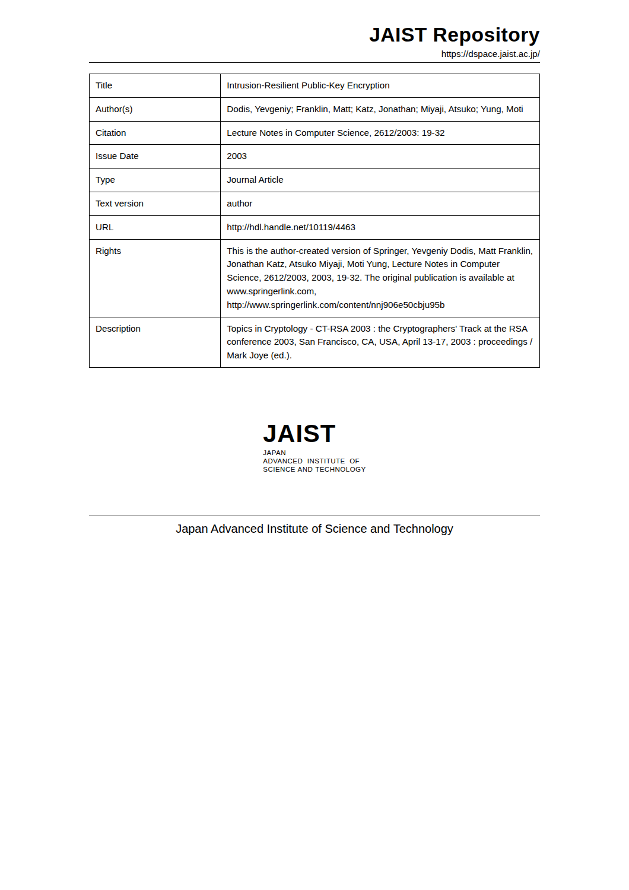JAIST Repository
https://dspace.jaist.ac.jp/
| Title | Intrusion-Resilient Public-Key Encryption |
| Author(s) | Dodis, Yevgeniy; Franklin, Matt; Katz, Jonathan; Miyaji, Atsuko; Yung, Moti |
| Citation | Lecture Notes in Computer Science, 2612/2003: 19-32 |
| Issue Date | 2003 |
| Type | Journal Article |
| Text version | author |
| URL | http://hdl.handle.net/10119/4463 |
| Rights | This is the author-created version of Springer, Yevgeniy Dodis, Matt Franklin, Jonathan Katz, Atsuko Miyaji, Moti Yung, Lecture Notes in Computer Science, 2612/2003, 2003, 19-32. The original publication is available at www.springerlink.com, http://www.springerlink.com/content/nnj906e50cbju95b |
| Description | Topics in Cryptology - CT-RSA 2003 : the Cryptographers' Track at the RSA conference 2003, San Francisco, CA, USA, April 13-17, 2003 : proceedings / Mark Joye (ed.). |
JAIST
JAPAN
ADVANCED INSTITUTE OF
SCIENCE AND TECHNOLOGY
Japan Advanced Institute of Science and Technology